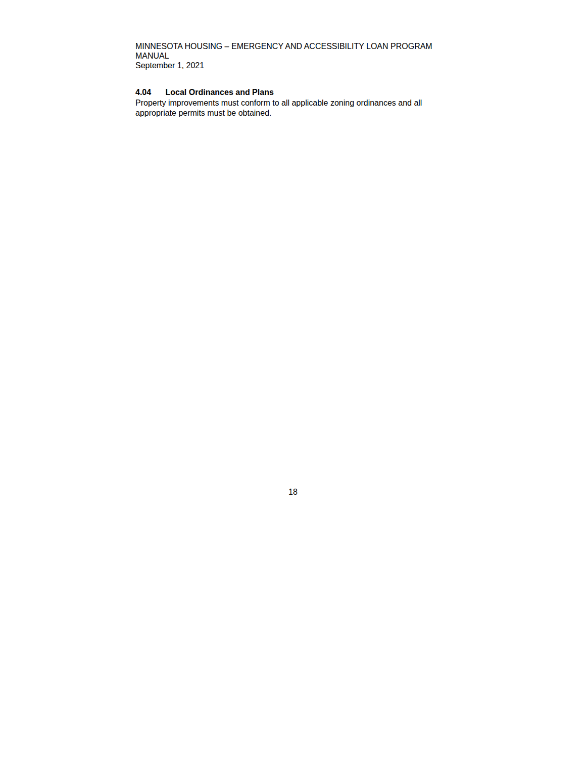MINNESOTA HOUSING – EMERGENCY AND ACCESSIBILITY LOAN PROGRAM MANUAL
September 1, 2021
4.04 Local Ordinances and Plans
Property improvements must conform to all applicable zoning ordinances and all appropriate permits must be obtained.
18